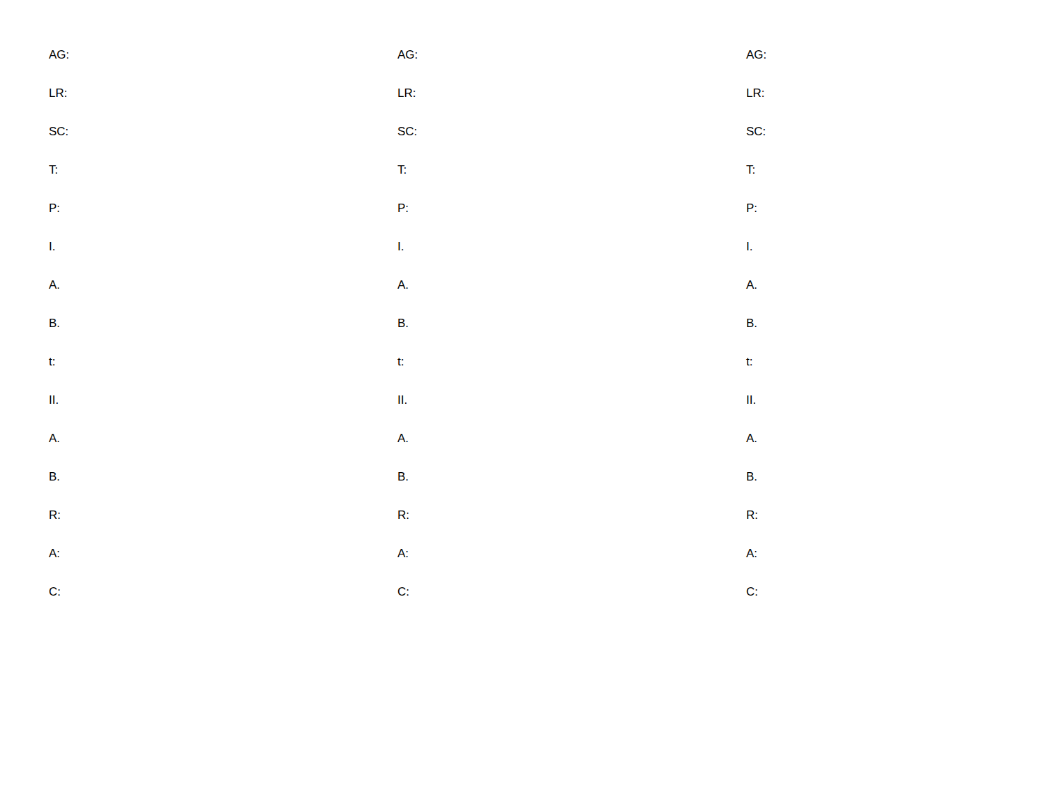AG:
LR:
SC:
T:
P:
I.
A.
B.
t:
II.
A.
B.
R:
A:
C:
AG:
LR:
SC:
T:
P:
I.
A.
B.
t:
II.
A.
B.
R:
A:
C:
AG:
LR:
SC:
T:
P:
I.
A.
B.
t:
II.
A.
B.
R:
A:
C: